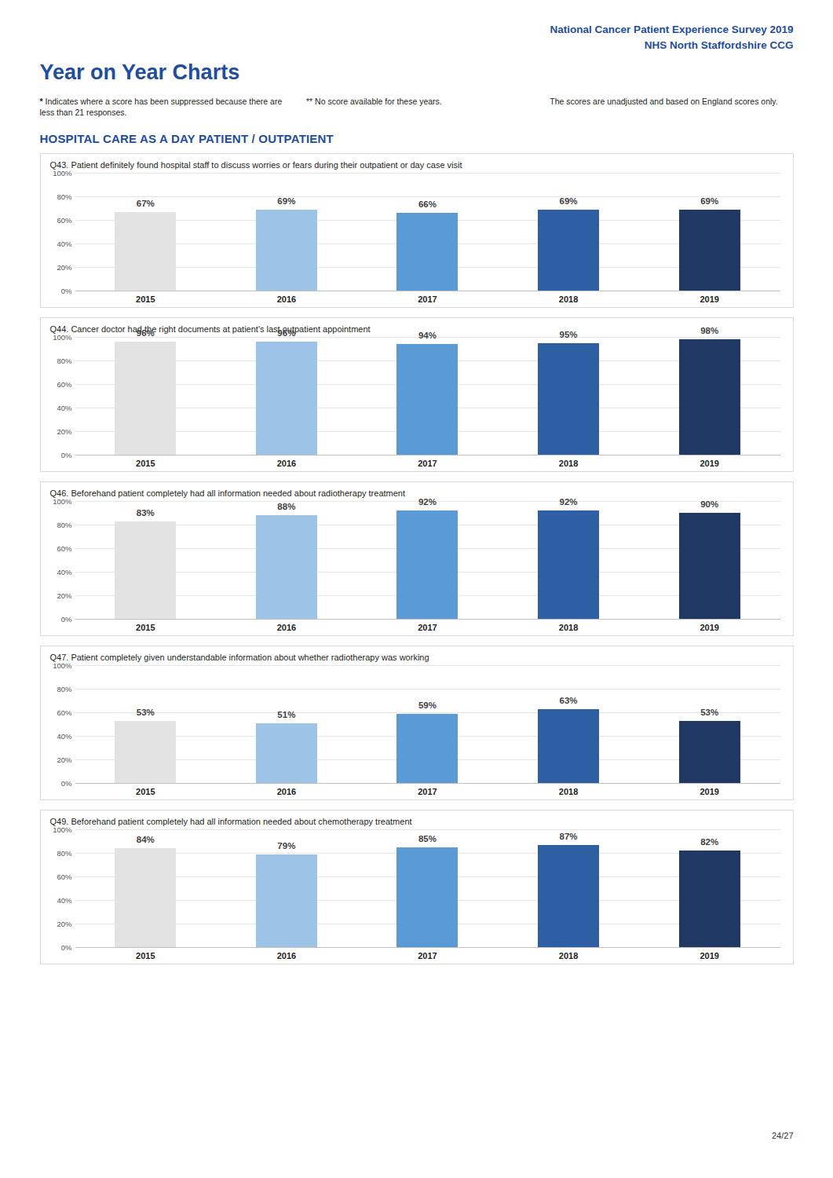National Cancer Patient Experience Survey 2019
NHS North Staffordshire CCG
Year on Year Charts
* Indicates where a score has been suppressed because there are less than 21 responses.
** No score available for these years.
The scores are unadjusted and based on England scores only.
HOSPITAL CARE AS A DAY PATIENT / OUTPATIENT
Q43. Patient definitely found hospital staff to discuss worries or fears during their outpatient or day case visit
100%
80%
60%
40%
20%
0%
67%
69%
66%
69%
69%
2015
2016
2017
2018
2019
Q44. Cancer doctor had the right documents at patient's last outpatient appointment
100%
80%
60%
40%
20%
0%
96%
96%
94%
95%
98%
2015
2016
2017
2018
2019
Q46. Beforehand patient completely had all information needed about radiotherapy treatment
100%
80%
60%
40%
20%
0%
83%
88%
92%
92%
90%
2015
2016
2017
2018
2019
Q47. Patient completely given understandable information about whether radiotherapy was working
100%
80%
60%
40%
20%
0%
53%
51%
59%
63%
53%
2015
2016
2017
2018
2019
Q49. Beforehand patient completely had all information needed about chemotherapy treatment
100%
80%
60%
40%
20%
0%
84%
79%
85%
87%
82%
2015
2016
2017
2018
2019
24/27